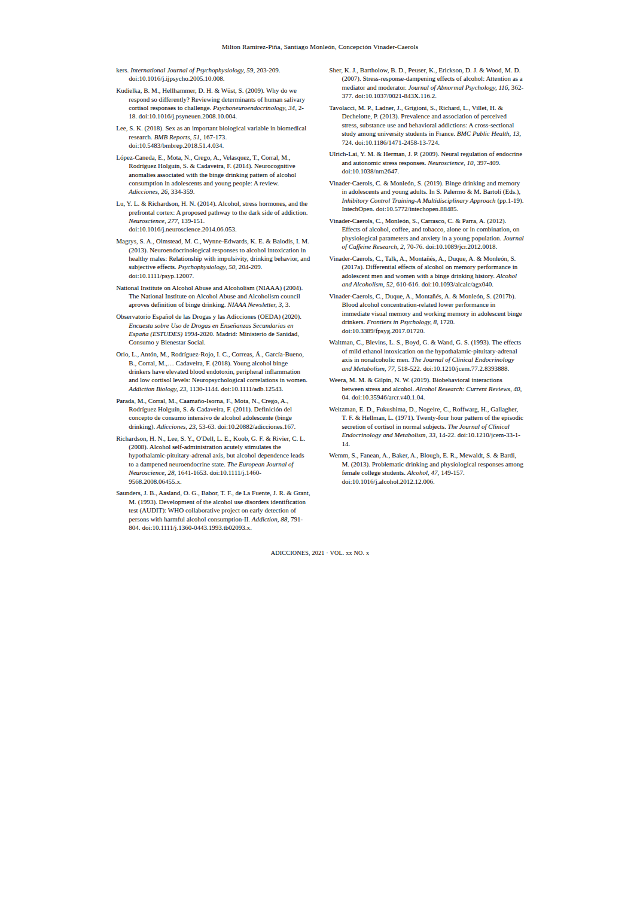Milton Ramírez-Piña, Santiago Monleón, Concepción Vinader-Caerols
kers. International Journal of Psychophysiology, 59, 203-209. doi:10.1016/j.ijpsycho.2005.10.008.
Kudielka, B. M., Hellhammer, D. H. & Wüst, S. (2009). Why do we respond so differently? Reviewing determinants of human salivary cortisol responses to challenge. Psychoneuroendocrinology, 34, 2-18. doi:10.1016/j.psyneuen.2008.10.004.
Lee, S. K. (2018). Sex as an important biological variable in biomedical research. BMB Reports, 51, 167-173. doi:10.5483/bmbrep.2018.51.4.034.
López-Caneda, E., Mota, N., Crego, A., Velasquez, T., Corral, M., Rodríguez Holguín, S. & Cadaveira, F. (2014). Neurocognitive anomalies associated with the binge drinking pattern of alcohol consumption in adolescents and young people: A review. Adicciones, 26, 334-359.
Lu, Y. L. & Richardson, H. N. (2014). Alcohol, stress hormones, and the prefrontal cortex: A proposed pathway to the dark side of addiction. Neuroscience, 277, 139-151. doi:10.1016/j.neuroscience.2014.06.053.
Magrys, S. A., Olmstead, M. C., Wynne-Edwards, K. E. & Balodis, I. M. (2013). Neuroendocrinological responses to alcohol intoxication in healthy males: Relationship with impulsivity, drinking behavior, and subjective effects. Psychophysiology, 50, 204-209. doi:10.1111/psyp.12007.
National Institute on Alcohol Abuse and Alcoholism (NIAAA) (2004). The National Institute on Alcohol Abuse and Alcoholism council aproves definition of binge drinking. NIAAA Newsletter, 3, 3.
Observatorio Español de las Drogas y las Adicciones (OEDA) (2020). Encuesta sobre Uso de Drogas en Enseñanzas Secundarias en España (ESTUDES) 1994-2020. Madrid: Ministerio de Sanidad, Consumo y Bienestar Social.
Orio, L., Antón, M., Rodríguez-Rojo, I. C., Correas, Á., García-Bueno, B., Corral, M.,… Cadaveira, F. (2018). Young alcohol binge drinkers have elevated blood endotoxin, peripheral inflammation and low cortisol levels: Neuropsychological correlations in women. Addiction Biology, 23, 1130-1144. doi:10.1111/adb.12543.
Parada, M., Corral, M., Caamaño-Isorna, F., Mota, N., Crego, A., Rodríguez Holguín, S. & Cadaveira, F. (2011). Definición del concepto de consumo intensivo de alcohol adolescente (binge drinking). Adicciones, 23, 53-63. doi:10.20882/adicciones.167.
Richardson, H. N., Lee, S. Y., O'Dell, L. E., Koob, G. F. & Rivier, C. L. (2008). Alcohol self-administration acutely stimulates the hypothalamic-pituitary-adrenal axis, but alcohol dependence leads to a dampened neuroendocrine state. The European Journal of Neuroscience, 28, 1641-1653. doi:10.1111/j.1460-9568.2008.06455.x.
Saunders, J. B., Aasland, O. G., Babor, T. F., de La Fuente, J. R. & Grant, M. (1993). Development of the alcohol use disorders identification test (AUDIT): WHO collaborative project on early detection of persons with harmful alcohol consumption-II. Addiction, 88, 791-804. doi:10.1111/j.1360-0443.1993.tb02093.x.
Sher, K. J., Bartholow, B. D., Peuser, K., Erickson, D. J. & Wood, M. D. (2007). Stress-response-dampening effects of alcohol: Attention as a mediator and moderator. Journal of Abnormal Psychology, 116, 362-377. doi:10.1037/0021-843X.116.2.
Tavolacci, M. P., Ladner, J., Grigioni, S., Richard, L., Villet, H. & Dechelotte, P. (2013). Prevalence and association of perceived stress, substance use and behavioral addictions: A cross-sectional study among university students in France. BMC Public Health, 13, 724. doi:10.1186/1471-2458-13-724.
Ulrich-Lai, Y. M. & Herman, J. P. (2009). Neural regulation of endocrine and autonomic stress responses. Neuroscience, 10, 397-409. doi:10.1038/nrn2647.
Vinader-Caerols, C. & Monleón, S. (2019). Binge drinking and memory in adolescents and young adults. In S. Palermo & M. Bartoli (Eds.), Inhibitory Control Training-A Multidisciplinary Approach (pp.1-19). IntechOpen. doi:10.5772/intechopen.88485.
Vinader-Caerols, C., Monleón, S., Carrasco, C. & Parra, A. (2012). Effects of alcohol, coffee, and tobacco, alone or in combination, on physiological parameters and anxiety in a young population. Journal of Caffeine Research, 2, 70-76. doi:10.1089/jcr.2012.0018.
Vinader-Caerols, C., Talk, A., Montañés, A., Duque, A. & Monleón, S. (2017a). Differential effects of alcohol on memory performance in adolescent men and women with a binge drinking history. Alcohol and Alcoholism, 52, 610-616. doi:10.1093/alcalc/agx040.
Vinader-Caerols, C., Duque, A., Montañés, A. & Monleón, S. (2017b). Blood alcohol concentration-related lower performance in immediate visual memory and working memory in adolescent binge drinkers. Frontiers in Psychology, 8, 1720. doi:10.3389/fpsyg.2017.01720.
Waltman, C., Blevins, L. S., Boyd, G. & Wand, G. S. (1993). The effects of mild ethanol intoxication on the hypothalamic-pituitary-adrenal axis in nonalcoholic men. The Journal of Clinical Endocrinology and Metabolism, 77, 518-522. doi:10.1210/jcem.77.2.8393888.
Weera, M. M. & Gilpin, N. W. (2019). Biobehavioral interactions between stress and alcohol. Alcohol Research: Current Reviews, 40, 04. doi:10.35946/arcr.v40.1.04.
Weitzman, E. D., Fukushima, D., Nogeire, C., Roffwarg, H., Gallagher, T. F. & Hellman, L. (1971). Twenty-four hour pattern of the episodic secretion of cortisol in normal subjects. The Journal of Clinical Endocrinology and Metabolism, 33, 14-22. doi:10.1210/jcem-33-1-14.
Wemm, S., Fanean, A., Baker, A., Blough, E. R., Mewaldt, S. & Bardi, M. (2013). Problematic drinking and physiological responses among female college students. Alcohol, 47, 149-157. doi:10.1016/j.alcohol.2012.12.006.
ADICCIONES, 2021 · VOL. xx NO. x